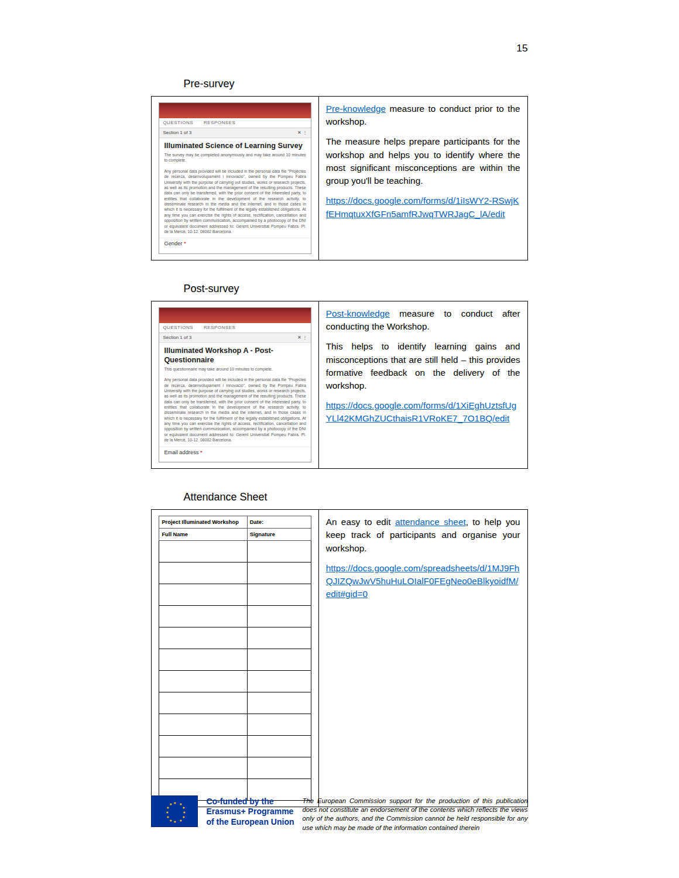15
Pre-survey
| QUESTIONS RESPONSES Section 1 of 3 ✕ ⋮ Illuminated Science of Learning Survey The survey may be completed anonymously and may take around 10 minutes to complete. Any personal data provided will be included in the personal data file "Projectes de recerca, desenvolupament i innovació", owned by the Pompeu Fabra University with the purpose of carrying out studies, works or research projects, as well as its promotion and the management of the resulting products. These data can only be transferred, with the prior consent of the interested party, to entities that collaborate in the development of the research activity, to disseminate research in the media and the internet, and in those cases in which it is necessary for the fulfilment of the legally established obligations. At any time you can exercise the rights of access, rectification, cancellation and opposition by written communication, accompanied by a photocopy of the DNI or equivalent document addressed to: Gerent Universitat Pompeu Fabra. Pl. de la Mercè, 10-12. 08002 Barcelona. Gender * | Pre-knowledge measure to conduct prior to the workshop. The measure helps prepare participants for the workshop and helps you to identify where the most significant misconceptions are within the group you'll be teaching. https://docs.google.com/forms/d/1iIsWY2-RSwjKfEHmqtuxXfGFn5amfRJwqTWRJagC_lA/edit |
Post-survey
| QUESTIONS RESPONSES Section 1 of 3 ✕ ⋮ Illuminated Workshop A - Post-Questionnaire This questionnaire may take around 10 minutes to complete. Any personal data provided will be included in the personal data file "Projectes de recerca, desenvolupament i innovació", owned by the Pompeu Fabra University with the purpose of carrying out studies, works or research projects, as well as its promotion and the management of the resulting products. These data can only be transferred, with the prior consent of the interested party, to entities that collaborate in the development of the research activity, to disseminate research in the media and the internet, and in those cases in which it is necessary for the fulfilment of the legally established obligations. At any time you can exercise the rights of access, rectification, cancellation and opposition by written communication, accompanied by a photocopy of the DNI or equivalent document addressed to: Gerent Universitat Pompeu Fabra. Pl. de la Mercè, 10-12. 08002 Barcelona. Email address * | Post-knowledge measure to conduct after conducting the Workshop. This helps to identify learning gains and misconceptions that are still held – this provides formative feedback on the delivery of the workshop. https://docs.google.com/forms/d/1XiEghUztsfUgYLl42KMGhZUCthaisR1VRoKE7_7O1BQ/edit |
Attendance Sheet
| / Project Illuminated Workshop / Date: / / --- / --- / / Full Name / Signature / | An easy to edit attendance sheet , to help you keep track of participants and organise your workshop. https://docs.google.com/spreadsheets/d/1MJ9FhQJIZQwJwV5huHuLOIalF0FEgNeo0eBlkyoidfM/edit#gid=0 |
★ ★ ★ ★ ★ ★ ★ ★ ★ ★ ★ ★
Co-funded by the
Erasmus+ Programme
of the European Union
The European Commission support for the production of this publication does not constitute an endorsement of the contents which reflects the views only of the authors, and the Commission cannot be held responsible for any use which may be made of the information contained therein